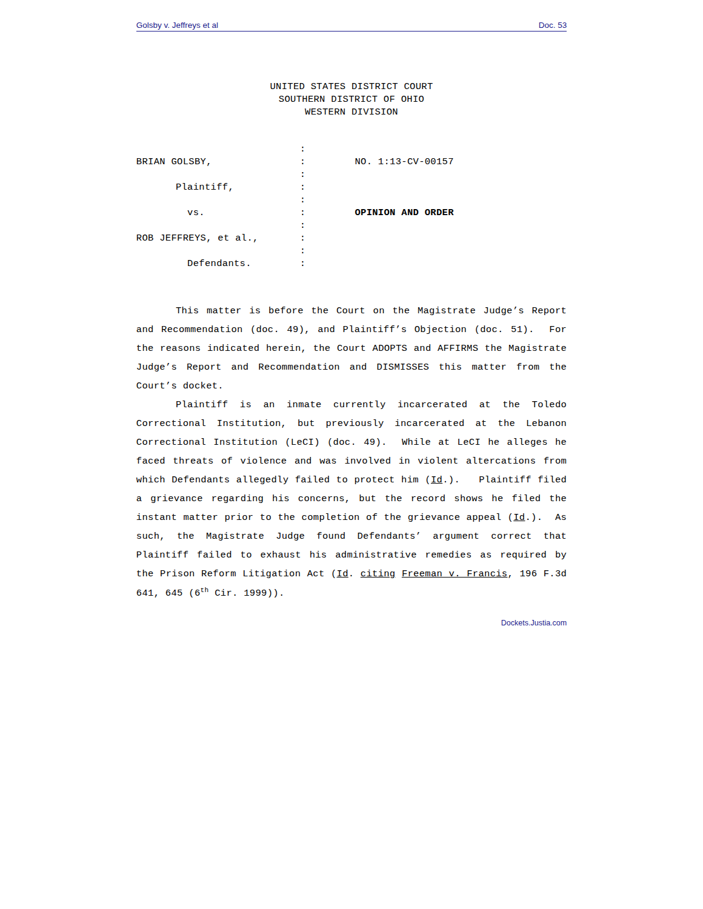Golsby v. Jeffreys et al Doc. 53
UNITED STATES DISTRICT COURT
SOUTHERN DISTRICT OF OHIO
WESTERN DIVISION
| | : | |
| BRIAN GOLSBY, | : | NO. 1:13-CV-00157 |
| | : | |
| Plaintiff, | : | |
| | : | |
| vs. | : | OPINION AND ORDER |
| | : | |
| ROB JEFFREYS, et al., | : | |
| | : | |
| Defendants. | : | |
This matter is before the Court on the Magistrate Judge’s Report and Recommendation (doc. 49), and Plaintiff’s Objection (doc. 51). For the reasons indicated herein, the Court ADOPTS and AFFIRMS the Magistrate Judge’s Report and Recommendation and DISMISSES this matter from the Court’s docket.
Plaintiff is an inmate currently incarcerated at the Toledo Correctional Institution, but previously incarcerated at the Lebanon Correctional Institution (LeCI) (doc. 49). While at LeCI he alleges he faced threats of violence and was involved in violent altercations from which Defendants allegedly failed to protect him (Id.). Plaintiff filed a grievance regarding his concerns, but the record shows he filed the instant matter prior to the completion of the grievance appeal (Id.). As such, the Magistrate Judge found Defendants’ argument correct that Plaintiff failed to exhaust his administrative remedies as required by the Prison Reform Litigation Act (Id. citing Freeman v. Francis, 196 F.3d 641, 645 (6th Cir. 1999)).
Dockets.Justia.com